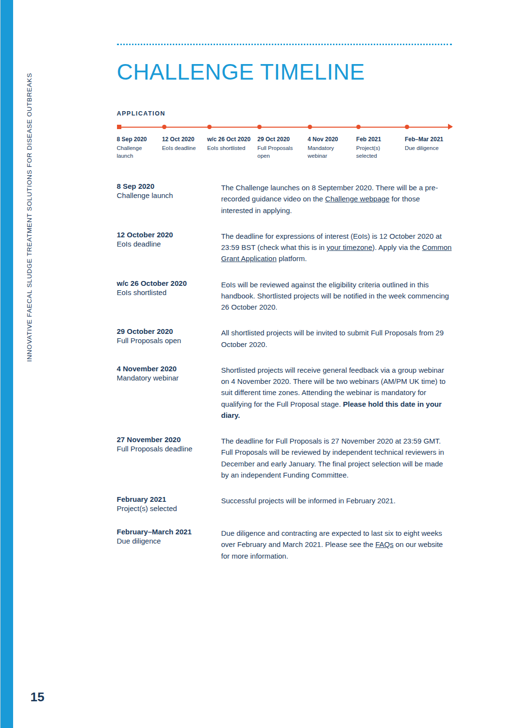INNOVATIVE FAECAL SLUDGE TREATMENT SOLUTIONS FOR DISEASE OUTBREAKS
15
CHALLENGE TIMELINE
APPLICATION
8 Sep 2020 Challenge launch
12 Oct 2020 EoIs deadline
w/c 26 Oct 2020 EoIs shortlisted
29 Oct 2020 Full Proposals open
4 Nov 2020 Mandatory webinar
Feb 2021 Project(s) selected
Feb–Mar 2021 Due diligence
8 Sep 2020 Challenge launch
The Challenge launches on 8 September 2020. There will be a pre-recorded guidance video on the Challenge webpage for those interested in applying.
12 October 2020 EoIs deadline
The deadline for expressions of interest (EoIs) is 12 October 2020 at 23:59 BST (check what this is in your timezone). Apply via the Common Grant Application platform.
w/c 26 October 2020 EoIs shortlisted
EoIs will be reviewed against the eligibility criteria outlined in this handbook. Shortlisted projects will be notified in the week commencing 26 October 2020.
29 October 2020 Full Proposals open
All shortlisted projects will be invited to submit Full Proposals from 29 October 2020.
4 November 2020 Mandatory webinar
Shortlisted projects will receive general feedback via a group webinar on 4 November 2020. There will be two webinars (AM/PM UK time) to suit different time zones. Attending the webinar is mandatory for qualifying for the Full Proposal stage. Please hold this date in your diary.
27 November 2020 Full Proposals deadline
The deadline for Full Proposals is 27 November 2020 at 23:59 GMT. Full Proposals will be reviewed by independent technical reviewers in December and early January. The final project selection will be made by an independent Funding Committee.
February 2021 Project(s) selected
Successful projects will be informed in February 2021.
February–March 2021 Due diligence
Due diligence and contracting are expected to last six to eight weeks over February and March 2021. Please see the FAQs on our website for more information.